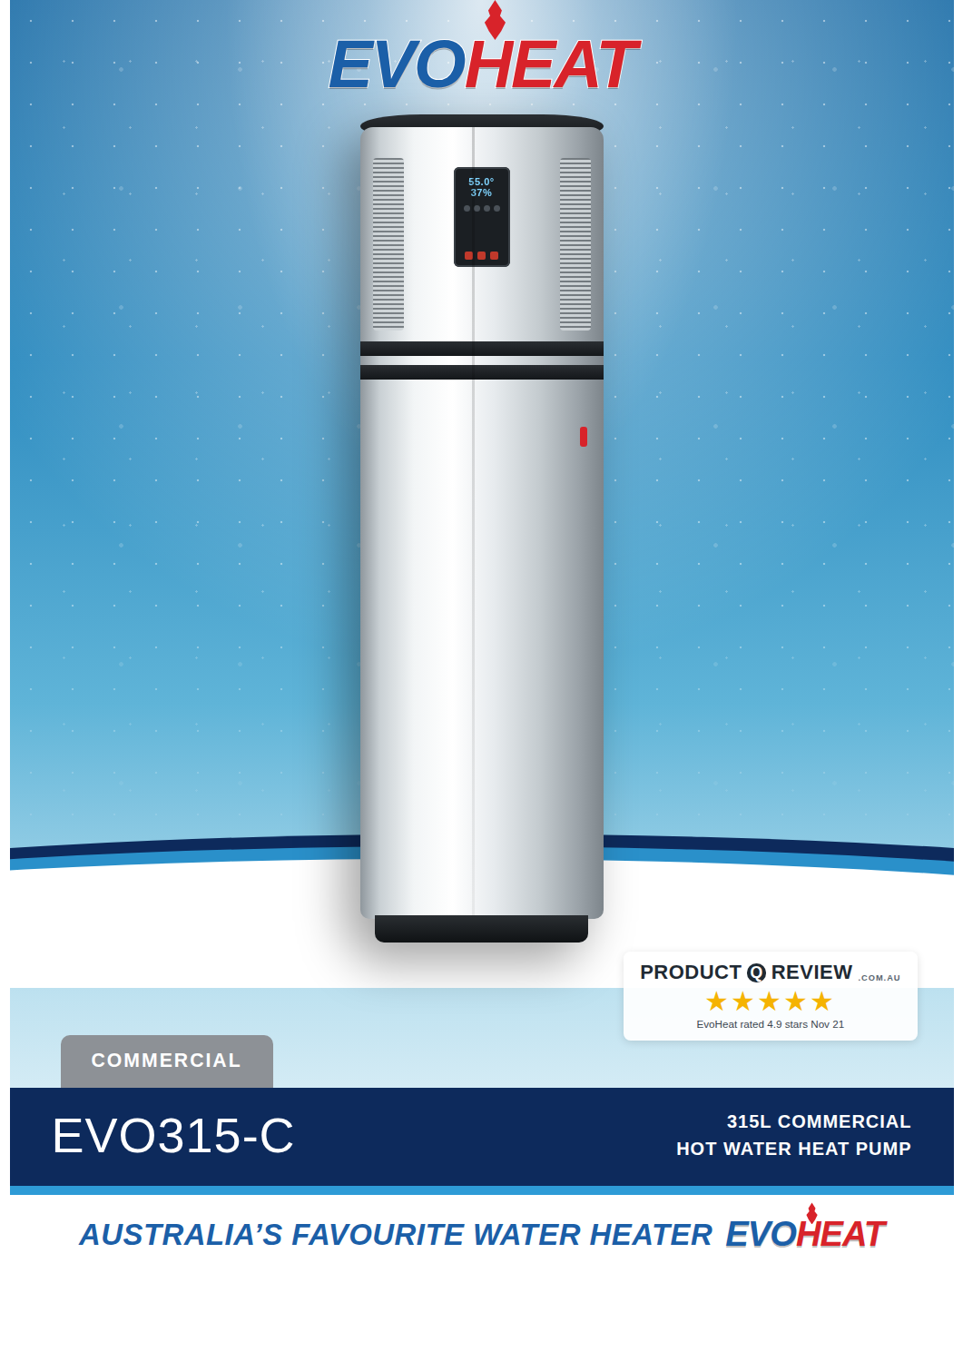Evo Heat
55.0°
37%
PRODUCT Q REVIEW .COM.AU
★★★★★
EvoHeat rated 4.9 stars Nov 21
COMMERCIAL
EVO315-C
315L COMMERCIAL
HOT WATER HEAT PUMP
AUSTRALIA’S FAVOURITE WATER HEATER Evo Heat